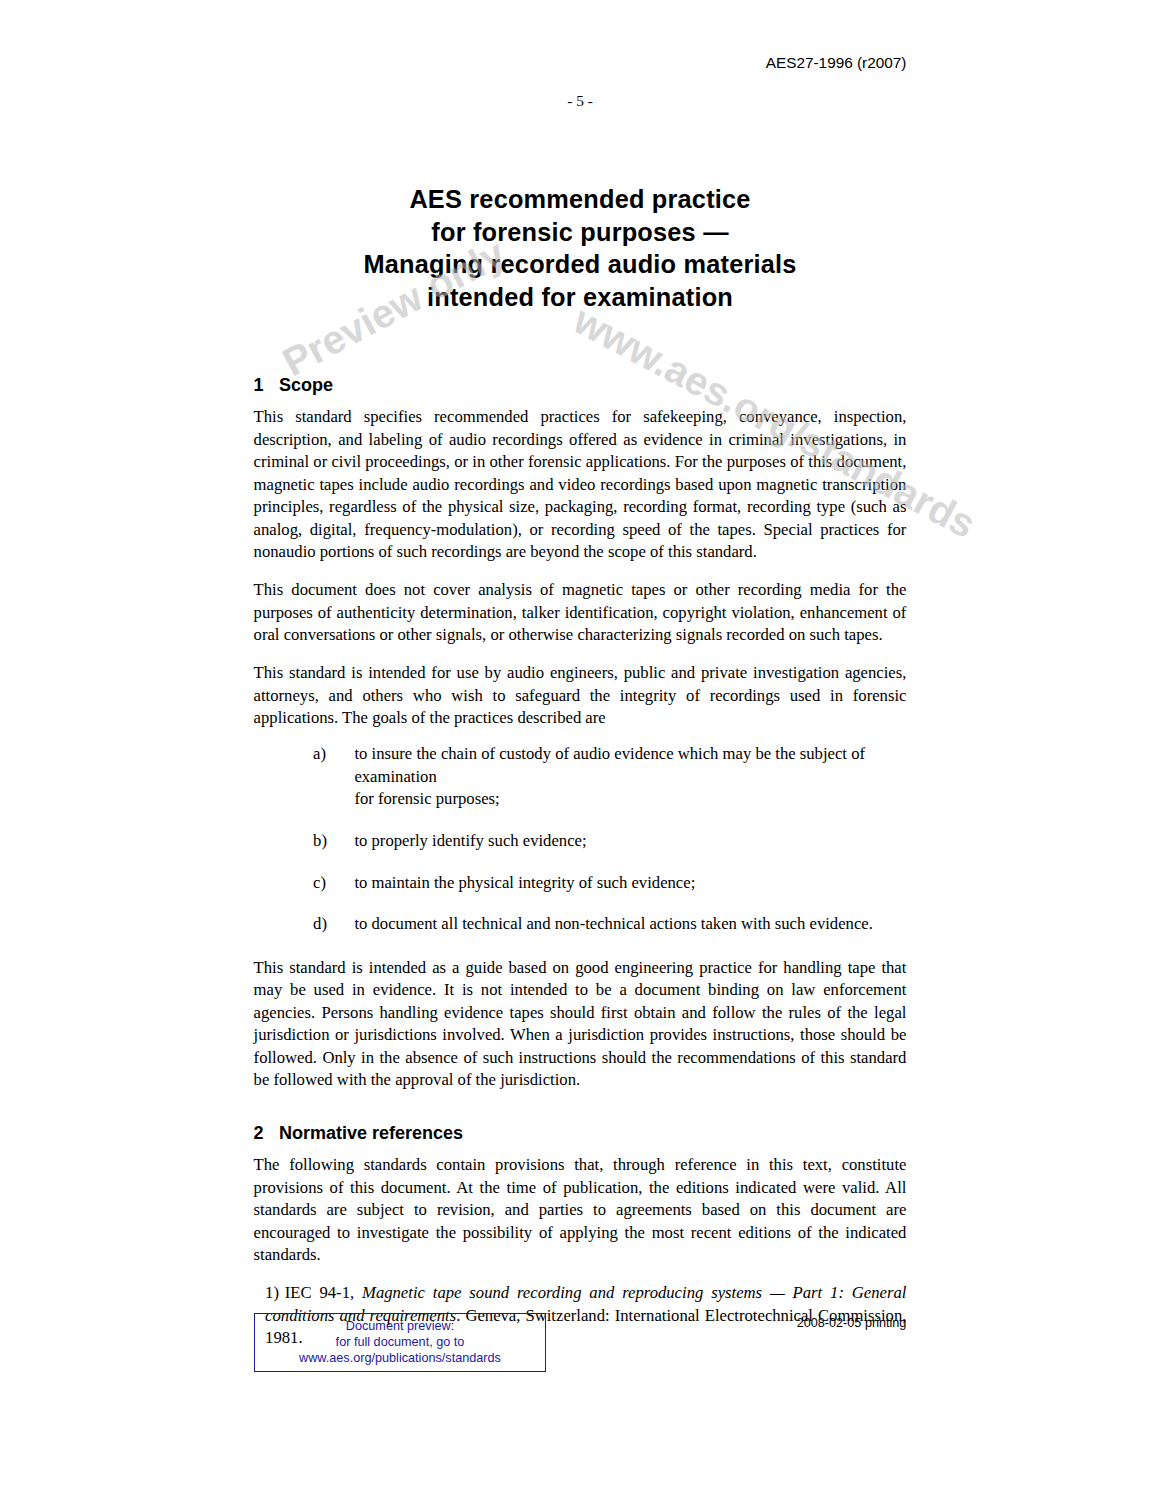AES27-1996 (r2007)
- 5 -
AES recommended practice
for forensic purposes —
Managing recorded audio materials
intended for examination
1 Scope
This standard specifies recommended practices for safekeeping, conveyance, inspection, description, and labeling of audio recordings offered as evidence in criminal investigations, in criminal or civil proceedings, or in other forensic applications. For the purposes of this document, magnetic tapes include audio recordings and video recordings based upon magnetic transcription principles, regardless of the physical size, packaging, recording format, recording type (such as analog, digital, frequency-modulation), or recording speed of the tapes. Special practices for nonaudio portions of such recordings are beyond the scope of this standard.
This document does not cover analysis of magnetic tapes or other recording media for the purposes of authenticity determination, talker identification, copyright violation, enhancement of oral conversations or other signals, or otherwise characterizing signals recorded on such tapes.
This standard is intended for use by audio engineers, public and private investigation agencies, attorneys, and others who wish to safeguard the integrity of recordings used in forensic applications. The goals of the practices described are
a) to insure the chain of custody of audio evidence which may be the subject of examination
for forensic purposes;
b) to properly identify such evidence;
c) to maintain the physical integrity of such evidence;
d) to document all technical and non-technical actions taken with such evidence.
This standard is intended as a guide based on good engineering practice for handling tape that may be used in evidence. It is not intended to be a document binding on law enforcement agencies. Persons handling evidence tapes should first obtain and follow the rules of the legal jurisdiction or jurisdictions involved. When a jurisdiction provides instructions, those should be followed. Only in the absence of such instructions should the recommendations of this standard be followed with the approval of the jurisdiction.
2 Normative references
The following standards contain provisions that, through reference in this text, constitute provisions of this document. At the time of publication, the editions indicated were valid. All standards are subject to revision, and parties to agreements based on this document are encouraged to investigate the possibility of applying the most recent editions of the indicated standards.
1) IEC 94-1, Magnetic tape sound recording and reproducing systems — Part 1: General conditions and requirements. Geneva, Switzerland: International Electrotechnical Commission, 1981.
Preview only
www.aes.org/standards
Document preview:
for full document, go to
www.aes.org/publications/standards
2008-02-05 printing